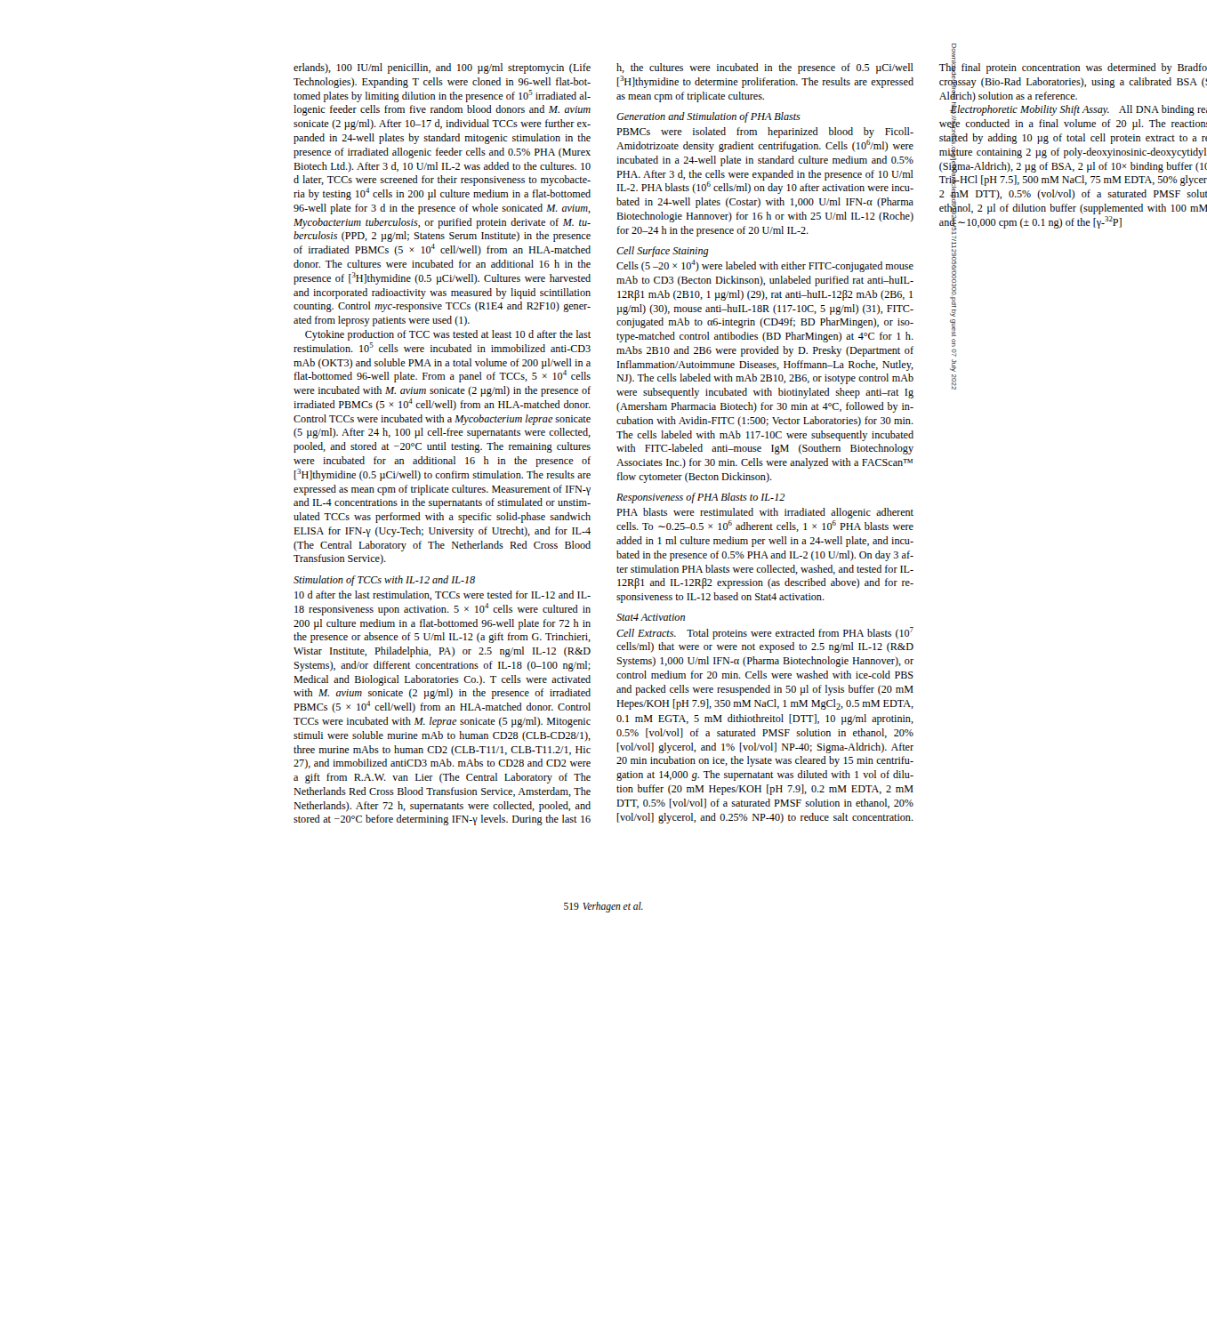Downloaded from http://rupress.org/jem/article-pdf/192/4/517/1129056/000300.pdf by guest on 07 July 2022
erlands), 100 IU/ml penicillin, and 100 µg/ml streptomycin (Life Technologies). Expanding T cells were cloned in 96-well flat-bottomed plates by limiting dilution in the presence of 105 irradiated allogenic feeder cells from five random blood donors and M. avium sonicate (2 µg/ml). After 10–17 d, individual TCCs were further expanded in 24-well plates by standard mitogenic stimulation in the presence of irradiated allogenic feeder cells and 0.5% PHA (Murex Biotech Ltd.). After 3 d, 10 U/ml IL-2 was added to the cultures. 10 d later, TCCs were screened for their responsiveness to mycobacteria by testing 104 cells in 200 µl culture medium in a flat-bottomed 96-well plate for 3 d in the presence of whole sonicated M. avium, Mycobacterium tuberculosis, or purified protein derivate of M. tuberculosis (PPD, 2 µg/ml; Statens Serum Institute) in the presence of irradiated PBMCs (5 × 104 cell/well) from an HLA-matched donor. The cultures were incubated for an additional 16 h in the presence of [3H]thymidine (0.5 µCi/well). Cultures were harvested and incorporated radioactivity was measured by liquid scintillation counting. Control myc-responsive TCCs (R1E4 and R2F10) generated from leprosy patients were used (1).
Cytokine production of TCC was tested at least 10 d after the last restimulation. 105 cells were incubated in immobilized anti-CD3 mAb (OKT3) and soluble PMA in a total volume of 200 µl/well in a flat-bottomed 96-well plate. From a panel of TCCs, 5 × 104 cells were incubated with M. avium sonicate (2 µg/ml) in the presence of irradiated PBMCs (5 × 104 cell/well) from an HLA-matched donor. Control TCCs were incubated with a Mycobacterium leprae sonicate (5 µg/ml). After 24 h, 100 µl cell-free supernatants were collected, pooled, and stored at −20°C until testing. The remaining cultures were incubated for an additional 16 h in the presence of [3H]thymidine (0.5 µCi/well) to confirm stimulation. The results are expressed as mean cpm of triplicate cultures. Measurement of IFN-γ and IL-4 concentrations in the supernatants of stimulated or unstimulated TCCs was performed with a specific solid-phase sandwich ELISA for IFN-γ (Ucy-Tech; University of Utrecht), and for IL-4 (The Central Laboratory of The Netherlands Red Cross Blood Transfusion Service).
Stimulation of TCCs with IL-12 and IL-18
10 d after the last restimulation, TCCs were tested for IL-12 and IL-18 responsiveness upon activation. 5 × 104 cells were cultured in 200 µl culture medium in a flat-bottomed 96-well plate for 72 h in the presence or absence of 5 U/ml IL-12 (a gift from G. Trinchieri, Wistar Institute, Philadelphia, PA) or 2.5 ng/ml IL-12 (R&D Systems), and/or different concentrations of IL-18 (0–100 ng/ml; Medical and Biological Laboratories Co.). T cells were activated with M. avium sonicate (2 µg/ml) in the presence of irradiated PBMCs (5 × 104 cell/well) from an HLA-matched donor. Control TCCs were incubated with M. leprae sonicate (5 µg/ml). Mitogenic stimuli were soluble murine mAb to human CD28 (CLB-CD28/1), three murine mAbs to human CD2 (CLB-T11/1, CLB-T11.2/1, Hic 27), and immobilized antiCD3 mAb. mAbs to CD28 and CD2 were a gift from R.A.W. van Lier (The Central Laboratory of The Netherlands Red Cross Blood Transfusion Service, Amsterdam, The Netherlands). After 72 h, supernatants were collected, pooled, and stored at −20°C before determining IFN-γ levels. During the last 16 h, the cultures were incubated in the presence of 0.5 µCi/well [3H]thymidine to determine proliferation. The results are expressed as mean cpm of triplicate cultures.
Generation and Stimulation of PHA Blasts
PBMCs were isolated from heparinized blood by Ficoll-Amidotrizoate density gradient centrifugation. Cells (106/ml) were incubated in a 24-well plate in standard culture medium and 0.5% PHA. After 3 d, the cells were expanded in the presence of 10 U/ml IL-2. PHA blasts (106 cells/ml) on day 10 after activation were incubated in 24-well plates (Costar) with 1,000 U/ml IFN-α (Pharma Biotechnologie Hannover) for 16 h or with 25 U/ml IL-12 (Roche) for 20–24 h in the presence of 20 U/ml IL-2.
Cell Surface Staining
Cells (5 –20 × 104) were labeled with either FITC-conjugated mouse mAb to CD3 (Becton Dickinson), unlabeled purified rat anti–huIL-12Rβ1 mAb (2B10, 1 µg/ml) (29), rat anti–huIL-12β2 mAb (2B6, 1 µg/ml) (30), mouse anti–huIL-18R (117-10C, 5 µg/ml) (31), FITC-conjugated mAb to α6-integrin (CD49f; BD PharMingen), or isotype-matched control antibodies (BD PharMingen) at 4°C for 1 h. mAbs 2B10 and 2B6 were provided by D. Presky (Department of Inflammation/Autoimmune Diseases, Hoffmann–La Roche, Nutley, NJ). The cells labeled with mAb 2B10, 2B6, or isotype control mAb were subsequently incubated with biotinylated sheep anti–rat Ig (Amersham Pharmacia Biotech) for 30 min at 4°C, followed by incubation with Avidin-FITC (1:500; Vector Laboratories) for 30 min. The cells labeled with mAb 117-10C were subsequently incubated with FITC-labeled anti–mouse IgM (Southern Biotechnology Associates Inc.) for 30 min. Cells were analyzed with a FACScan™ flow cytometer (Becton Dickinson).
Responsiveness of PHA Blasts to IL-12
PHA blasts were restimulated with irradiated allogenic adherent cells. To ∼0.25–0.5 × 106 adherent cells, 1 × 106 PHA blasts were added in 1 ml culture medium per well in a 24-well plate, and incubated in the presence of 0.5% PHA and IL-2 (10 U/ml). On day 3 after stimulation PHA blasts were collected, washed, and tested for IL-12Rβ1 and IL-12Rβ2 expression (as described above) and for responsiveness to IL-12 based on Stat4 activation.
Stat4 Activation
Cell Extracts. Total proteins were extracted from PHA blasts (107 cells/ml) that were or were not exposed to 2.5 ng/ml IL-12 (R&D Systems) 1,000 U/ml IFN-α (Pharma Biotechnologie Hannover), or control medium for 20 min. Cells were washed with ice-cold PBS and packed cells were resuspended in 50 µl of lysis buffer (20 mM Hepes/KOH [pH 7.9], 350 mM NaCl, 1 mM MgCl2, 0.5 mM EDTA, 0.1 mM EGTA, 5 mM dithiothreitol [DTT], 10 µg/ml aprotinin, 0.5% [vol/vol] of a saturated PMSF solution in ethanol, 20% [vol/vol] glycerol, and 1% [vol/vol] NP-40; Sigma-Aldrich). After 20 min incubation on ice, the lysate was cleared by 15 min centrifugation at 14,000 g. The supernatant was diluted with 1 vol of dilution buffer (20 mM Hepes/KOH [pH 7.9], 0.2 mM EDTA, 2 mM DTT, 0.5% [vol/vol] of a saturated PMSF solution in ethanol, 20% [vol/vol] glycerol, and 0.25% NP-40) to reduce salt concentration. The final protein concentration was determined by Bradford microassay (Bio-Rad Laboratories), using a calibrated BSA (Sigma-Aldrich) solution as a reference.
Electrophoretic Mobility Shift Assay. All DNA binding reactions were conducted in a final volume of 20 µl. The reactions were started by adding 10 µg of total cell protein extract to a reaction mixture containing 2 µg of poly-deoxyinosinic-deoxycytidylic acid (Sigma-Aldrich), 2 µg of BSA, 2 µl of 10× binding buffer (100 mM Tris-HCl [pH 7.5], 500 mM NaCl, 75 mM EDTA, 50% glycerol, and 2 mM DTT), 0.5% (vol/vol) of a saturated PMSF solution in ethanol, 2 µl of dilution buffer (supplemented with 100 mM KCl), and ∼10,000 cpm (± 0.1 ng) of the [γ-32P]
519 Verhagen et al.